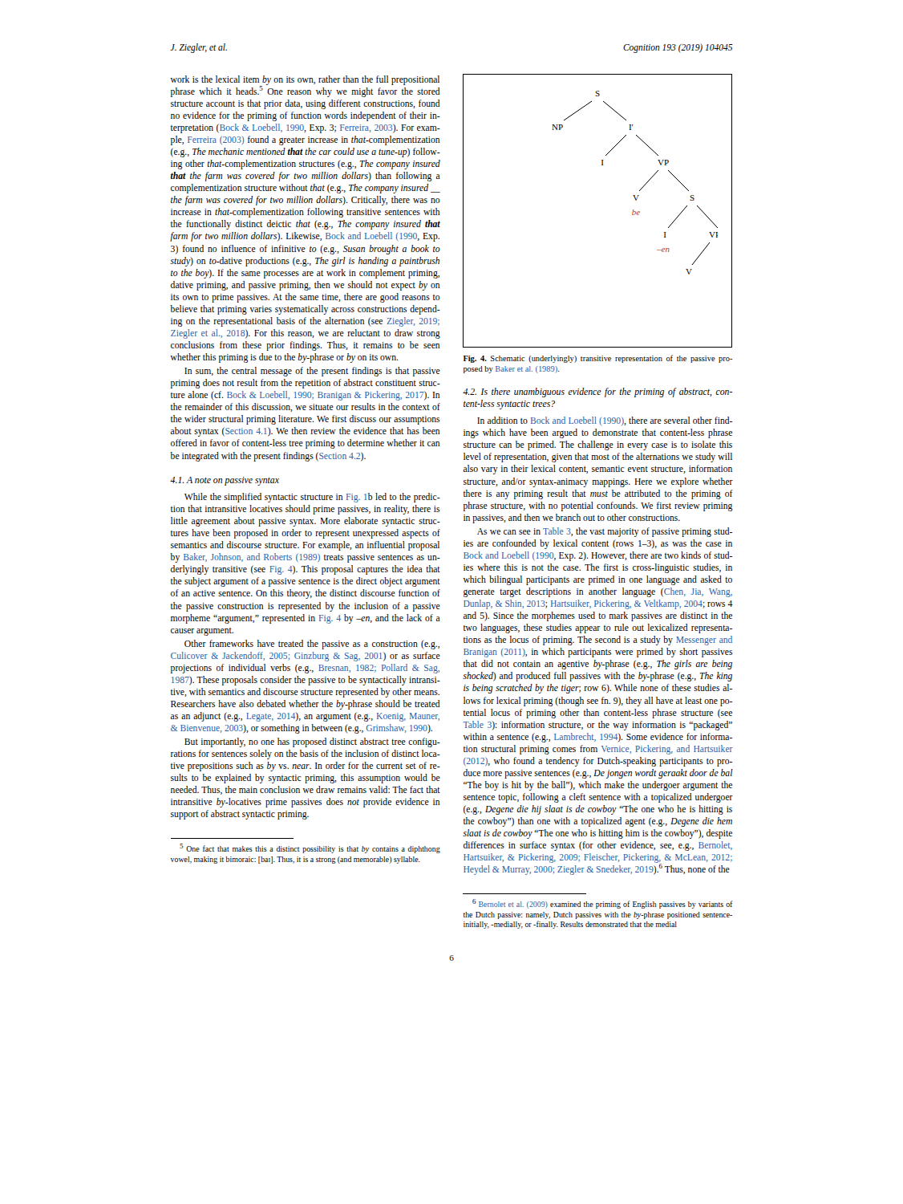J. Ziegler, et al.
Cognition 193 (2019) 104045
work is the lexical item by on its own, rather than the full prepositional phrase which it heads.5 One reason why we might favor the stored structure account is that prior data, using different constructions, found no evidence for the priming of function words independent of their interpretation (Bock & Loebell, 1990, Exp. 3; Ferreira, 2003). For example, Ferreira (2003) found a greater increase in that-complementization (e.g., The mechanic mentioned that the car could use a tune-up) following other that-complementization structures (e.g., The company insured that the farm was covered for two million dollars) than following a complementization structure without that (e.g., The company insured __ the farm was covered for two million dollars). Critically, there was no increase in that-complementization following transitive sentences with the functionally distinct deictic that (e.g., The company insured that farm for two million dollars). Likewise, Bock and Loebell (1990, Exp. 3) found no influence of infinitive to (e.g., Susan brought a book to study) on to-dative productions (e.g., The girl is handing a paintbrush to the boy). If the same processes are at work in complement priming, dative priming, and passive priming, then we should not expect by on its own to prime passives. At the same time, there are good reasons to believe that priming varies systematically across constructions depending on the representational basis of the alternation (see Ziegler, 2019; Ziegler et al., 2018). For this reason, we are reluctant to draw strong conclusions from these prior findings. Thus, it remains to be seen whether this priming is due to the by-phrase or by on its own.
In sum, the central message of the present findings is that passive priming does not result from the repetition of abstract constituent structure alone (cf. Bock & Loebell, 1990; Branigan & Pickering, 2017). In the remainder of this discussion, we situate our results in the context of the wider structural priming literature. We first discuss our assumptions about syntax (Section 4.1). We then review the evidence that has been offered in favor of content-less tree priming to determine whether it can be integrated with the present findings (Section 4.2).
4.1. A note on passive syntax
While the simplified syntactic structure in Fig. 1b led to the prediction that intransitive locatives should prime passives, in reality, there is little agreement about passive syntax. More elaborate syntactic structures have been proposed in order to represent unexpressed aspects of semantics and discourse structure. For example, an influential proposal by Baker, Johnson, and Roberts (1989) treats passive sentences as underlyingly transitive (see Fig. 4). This proposal captures the idea that the subject argument of a passive sentence is the direct object argument of an active sentence. On this theory, the distinct discourse function of the passive construction is represented by the inclusion of a passive morpheme “argument,” represented in Fig. 4 by –en, and the lack of a causer argument.
Other frameworks have treated the passive as a construction (e.g., Culicover & Jackendoff, 2005; Ginzburg & Sag, 2001) or as surface projections of individual verbs (e.g., Bresnan, 1982; Pollard & Sag, 1987). These proposals consider the passive to be syntactically intransitive, with semantics and discourse structure represented by other means. Researchers have also debated whether the by-phrase should be treated as an adjunct (e.g., Legate, 2014), an argument (e.g., Koenig, Mauner, & Bienvenue, 2003), or something in between (e.g., Grimshaw, 1990).
But importantly, no one has proposed distinct abstract tree configurations for sentences solely on the basis of the inclusion of distinct locative prepositions such as by vs. near. In order for the current set of results to be explained by syntactic priming, this assumption would be needed. Thus, the main conclusion we draw remains valid: The fact that intransitive by-locatives prime passives does not provide evidence in support of abstract syntactic priming.
5 One fact that makes this a distinct possibility is that by contains a diphthong vowel, making it bimoraic: [baɪ]. Thus, it is a strong (and memorable) syllable.
S NP I' NP I′ I VP I VP V S V S be I VP I VP –en V NP V NP
Fig. 4. Schematic (underlyingly) transitive representation of the passive proposed by Baker et al. (1989).
4.2. Is there unambiguous evidence for the priming of abstract, content-less syntactic trees?
In addition to Bock and Loebell (1990), there are several other findings which have been argued to demonstrate that content-less phrase structure can be primed. The challenge in every case is to isolate this level of representation, given that most of the alternations we study will also vary in their lexical content, semantic event structure, information structure, and/or syntax-animacy mappings. Here we explore whether there is any priming result that must be attributed to the priming of phrase structure, with no potential confounds. We first review priming in passives, and then we branch out to other constructions.
As we can see in Table 3, the vast majority of passive priming studies are confounded by lexical content (rows 1–3), as was the case in Bock and Loebell (1990, Exp. 2). However, there are two kinds of studies where this is not the case. The first is cross-linguistic studies, in which bilingual participants are primed in one language and asked to generate target descriptions in another language (Chen, Jia, Wang, Dunlap, & Shin, 2013; Hartsuiker, Pickering, & Veltkamp, 2004; rows 4 and 5). Since the morphemes used to mark passives are distinct in the two languages, these studies appear to rule out lexicalized representations as the locus of priming. The second is a study by Messenger and Branigan (2011), in which participants were primed by short passives that did not contain an agentive by-phrase (e.g., The girls are being shocked) and produced full passives with the by-phrase (e.g., The king is being scratched by the tiger; row 6). While none of these studies allows for lexical priming (though see fn. 9), they all have at least one potential locus of priming other than content-less phrase structure (see Table 3): information structure, or the way information is “packaged” within a sentence (e.g., Lambrecht, 1994). Some evidence for information structural priming comes from Vernice, Pickering, and Hartsuiker (2012), who found a tendency for Dutch-speaking participants to produce more passive sentences (e.g., De jongen wordt geraakt door de bal “The boy is hit by the ball”), which make the undergoer argument the sentence topic, following a cleft sentence with a topicalized undergoer (e.g., Degene die hij slaat is de cowboy “The one who he is hitting is the cowboy”) than one with a topicalized agent (e.g., Degene die hem slaat is de cowboy “The one who is hitting him is the cowboy”), despite differences in surface syntax (for other evidence, see, e.g., Bernolet, Hartsuiker, & Pickering, 2009; Fleischer, Pickering, & McLean, 2012; Heydel & Murray, 2000; Ziegler & Snedeker, 2019).6 Thus, none of the
6 Bernolet et al. (2009) examined the priming of English passives by variants of the Dutch passive: namely, Dutch passives with the by-phrase positioned sentence-initially, -medially, or -finally. Results demonstrated that the medial
6